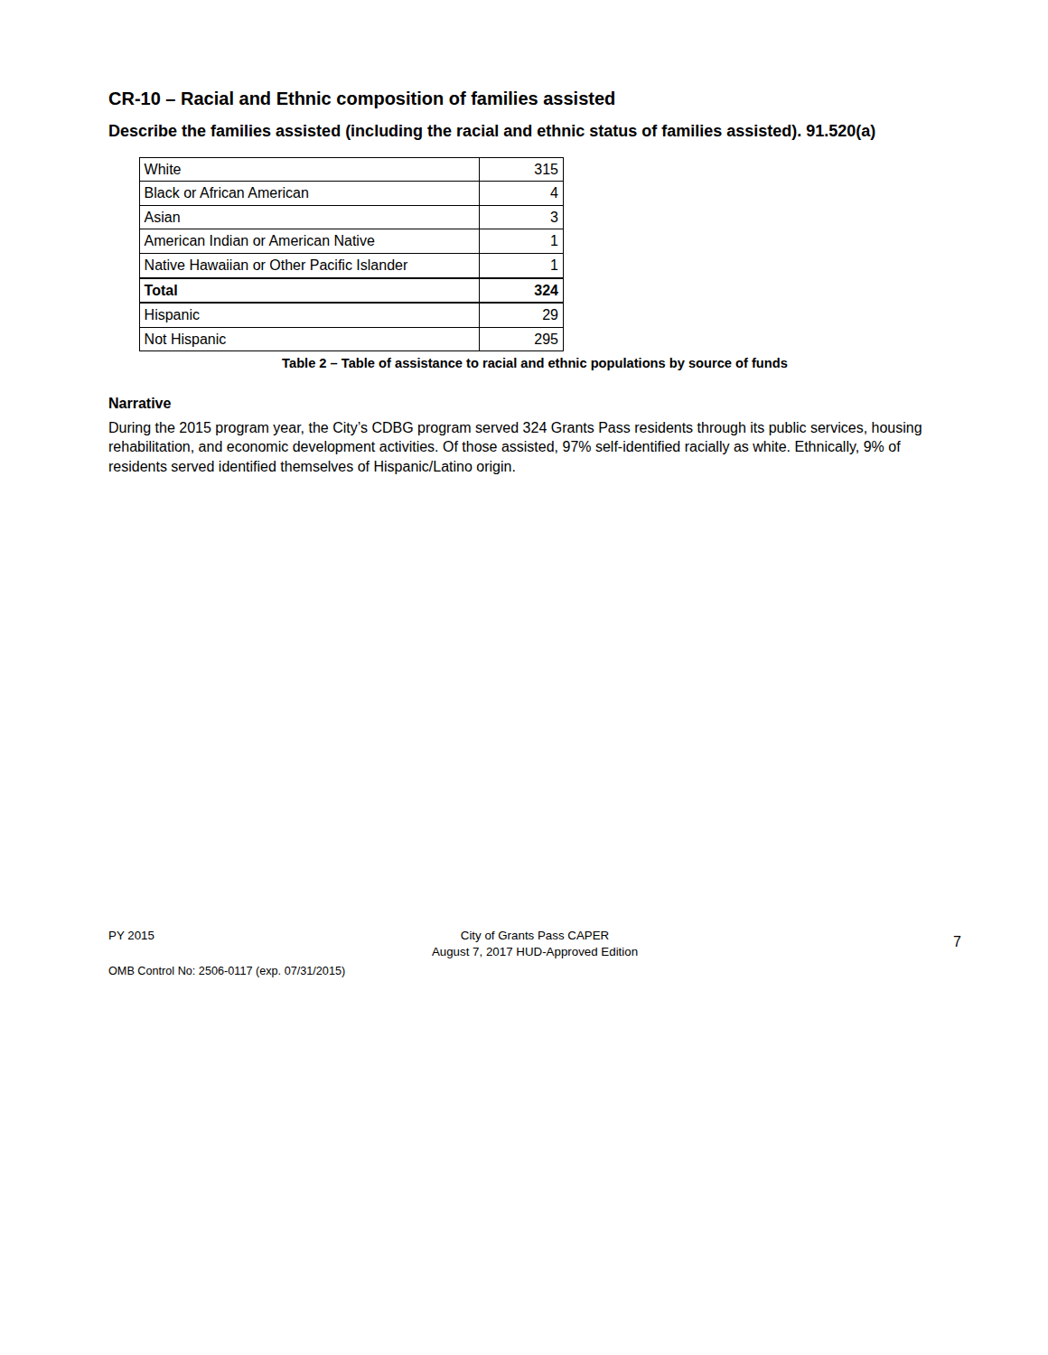CR-10 – Racial and Ethnic composition of families assisted
Describe the families assisted (including the racial and ethnic status of families assisted). 91.520(a)
| White | 315 |
| Black or African American | 4 |
| Asian | 3 |
| American Indian or American Native | 1 |
| Native Hawaiian or Other Pacific Islander | 1 |
| Total | 324 |
| Hispanic | 29 |
| Not Hispanic | 295 |
Table 2 – Table of assistance to racial and ethnic populations by source of funds
Narrative
During the 2015 program year, the City’s CDBG program served 324 Grants Pass residents through its public services, housing rehabilitation, and economic development activities. Of those assisted, 97% self-identified racially as white. Ethnically, 9% of residents served identified themselves of Hispanic/Latino origin.
PY 2015
City of Grants Pass CAPER
August 7, 2017 HUD-Approved Edition
7
OMB Control No: 2506-0117 (exp. 07/31/2015)